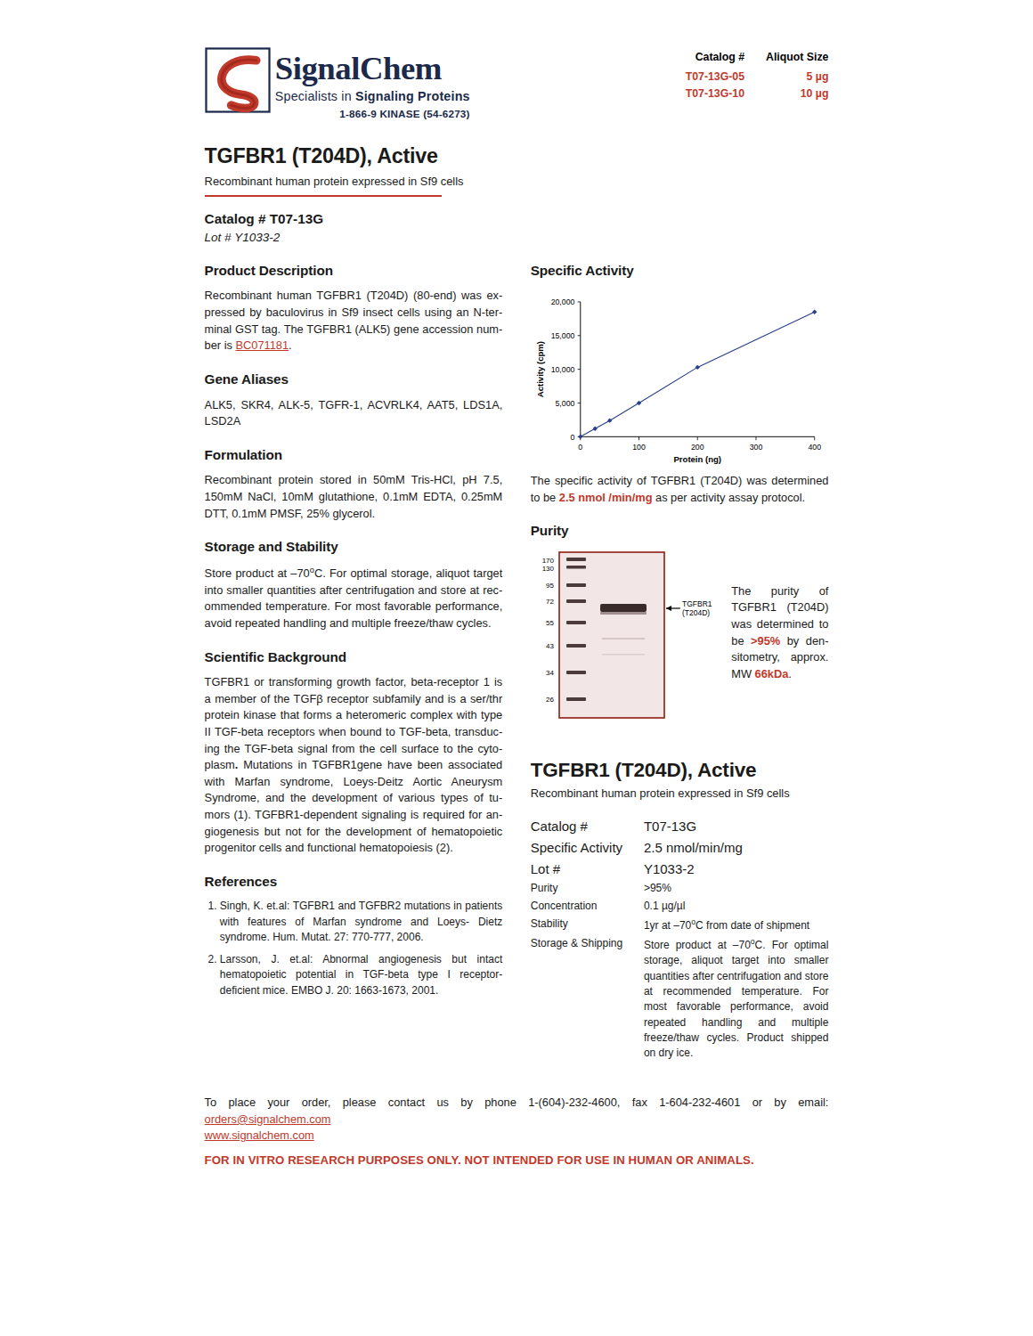SignalChem
Specialists in Signaling Proteins
1-866-9 KINASE (54-6273)
| Catalog # | Aliquot Size |
| --- | --- |
| T07-13G-05 | 5 µg |
| T07-13G-10 | 10 µg |
TGFBR1 (T204D), Active
Recombinant human protein expressed in Sf9 cells
Catalog # T07-13G Lot # Y1033-2
Product Description
Recombinant human TGFBR1 (T204D) (80-end) was expressed by baculovirus in Sf9 insect cells using an N-terminal GST tag. The TGFBR1 (ALK5) gene accession number is BC071181.
Gene Aliases
ALK5, SKR4, ALK-5, TGFR-1, ACVRLK4, AAT5, LDS1A, LSD2A
Formulation
Recombinant protein stored in 50mM Tris-HCl, pH 7.5, 150mM NaCl, 10mM glutathione, 0.1mM EDTA, 0.25mM DTT, 0.1mM PMSF, 25% glycerol.
Storage and Stability
Store product at –70o C. For optimal storage, aliquot target into smaller quantities after centrifugation and store at recommended temperature. For most favorable performance, avoid repeated handling and multiple freeze/thaw cycles.
Scientific Background
TGFBR1 or transforming growth factor, beta-receptor 1 is a member of the TGFβ receptor subfamily and is a ser/thr protein kinase that forms a heteromeric complex with type II TGF-beta receptors when bound to TGF-beta, transducing the TGF-beta signal from the cell surface to the cytoplasm. Mutations in TGFBR1gene have been associated with Marfan syndrome, Loeys-Deitz Aortic Aneurysm Syndrome, and the development of various types of tumors (1). TGFBR1-dependent signaling is required for angiogenesis but not for the development of hematopoietic progenitor cells and functional hematopoiesis (2).
References
Singh, K. et.al: TGFBR1 and TGFBR2 mutations in patients with features of Marfan syndrome and Loeys- Dietz syndrome. Hum. Mutat. 27: 770-777, 2006.
Larsson, J. et.al: Abnormal angiogenesis but intact hematopoietic potential in TGF-beta type I receptor-deficient mice. EMBO J. 20: 1663-1673, 2001.
Specific Activity
0 5,000 10,000 15,000 20,000 0 100 200 300 400 Protein (ng) Activity (cpm)
The specific activity of TGFBR1 (T204D) was determined to be 2.5 nmol /min/mg as per activity assay protocol.
Purity
170 130 95 72 55 43 34 26 TGFBR1 (T204D)
The purity of TGFBR1 (T204D) was determined to be >95% by densitometry, approx. MW 66kDa.
TGFBR1 (T204D), Active
Recombinant human protein expressed in Sf9 cells
| Catalog # | T07-13G |
| Specific Activity | 2.5 nmol/min/mg |
| Lot # | Y1033-2 |
| Purity | >95% |
| Concentration | 0.1 µg/µl |
| Stability | 1yr at –70 o C from date of shipment |
| Storage & Shipping | Store product at –70 o C. For optimal storage, aliquot target into smaller quantities after centrifugation and store at recommended temperature. For most favorable performance, avoid repeated handling and multiple freeze/thaw cycles. Product shipped on dry ice. |
To place your order, please contact us by phone 1-(604)-232-4600, fax 1-604-232-4601 or by email: orders@signalchem.com
www.signalchem.com
FOR IN VITRO RESEARCH PURPOSES ONLY. NOT INTENDED FOR USE IN HUMAN OR ANIMALS.